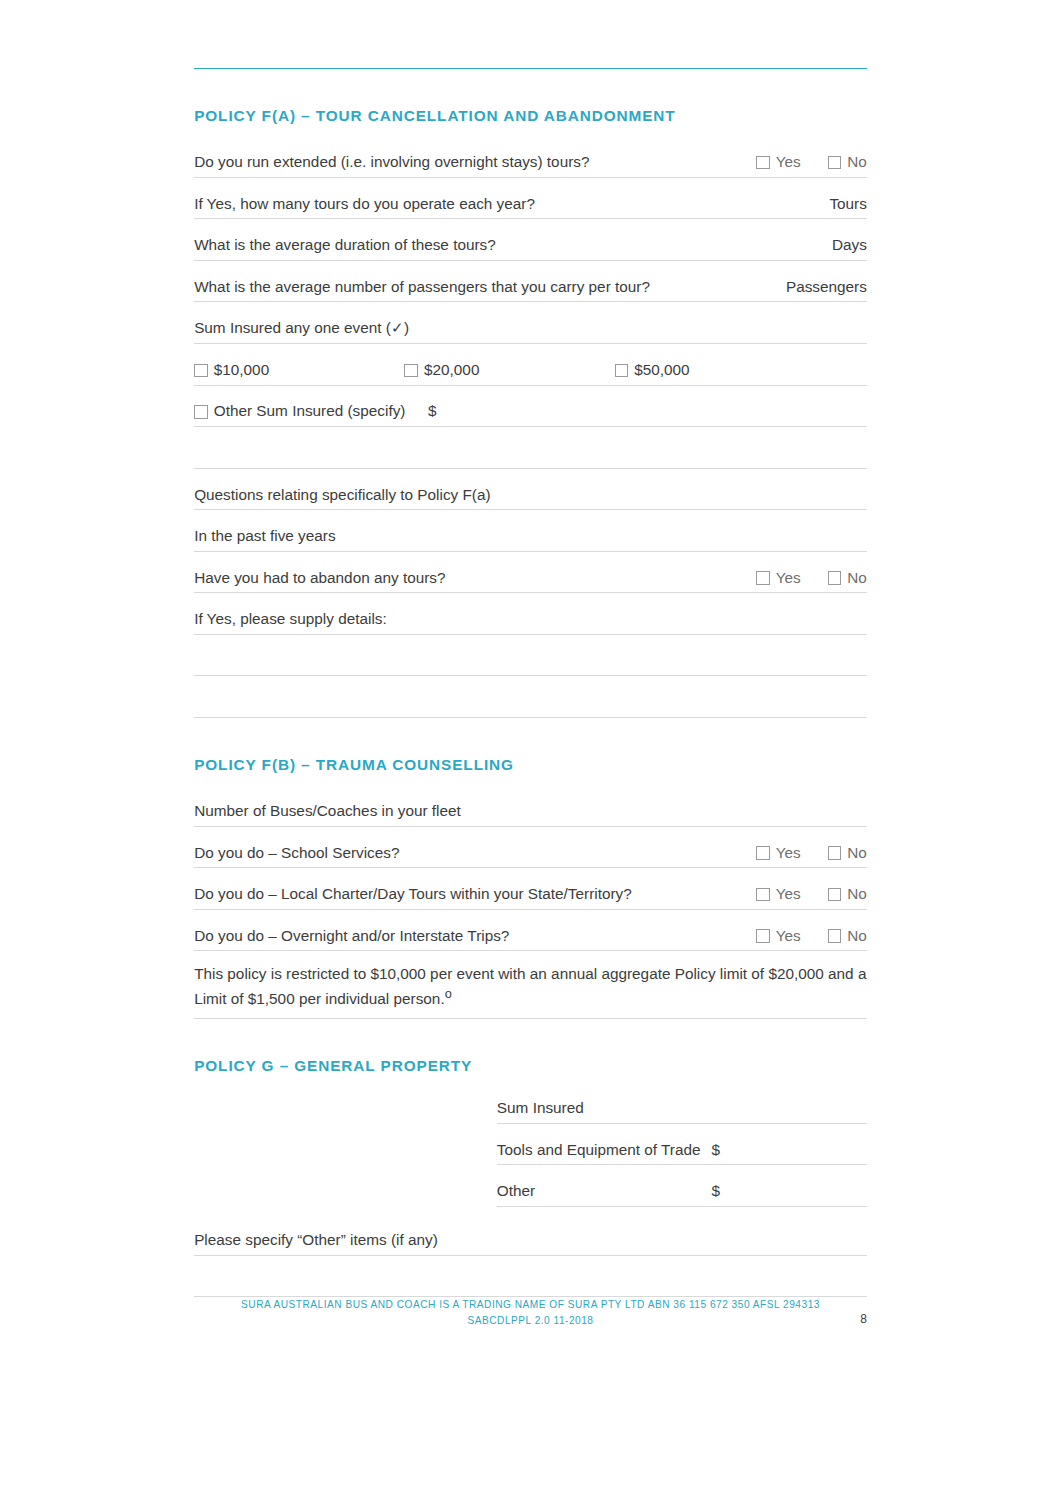Policy F(a) – Tour Cancellation and Abandonment
Do you run extended (i.e. involving overnight stays) tours?
Yes No
If Yes, how many tours do you operate each year?
Tours
What is the average duration of these tours?
Days
What is the average number of passengers that you carry per tour?
Passengers
Sum Insured any one event (✓)
$10,000
$20,000
$50,000
Other Sum Insured (specify)
$
Questions relating specifically to Policy F(a)
In the past five years
Have you had to abandon any tours?
Yes No
If Yes, please supply details:
Policy F(b) – Trauma Counselling
Number of Buses/Coaches in your fleet
Do you do – School Services?
Yes No
Do you do – Local Charter/Day Tours within your State/Territory?
Yes No
Do you do – Overnight and/or Interstate Trips?
Yes No
This policy is restricted to $10,000 per event with an annual aggregate Policy limit of $20,000 and a Limit of $1,500 per individual person.o
Policy G – General Property
Sum Insured
Tools and Equipment of Trade
$
Other
$
Please specify “Other” items (if any)
SURA AUSTRALIAN BUS AND COACH IS A TRADING NAME OF SURA PTY LTD ABN 36 115 672 350 AFSL 294313
SABCDLPPL 2.0 11-2018 8